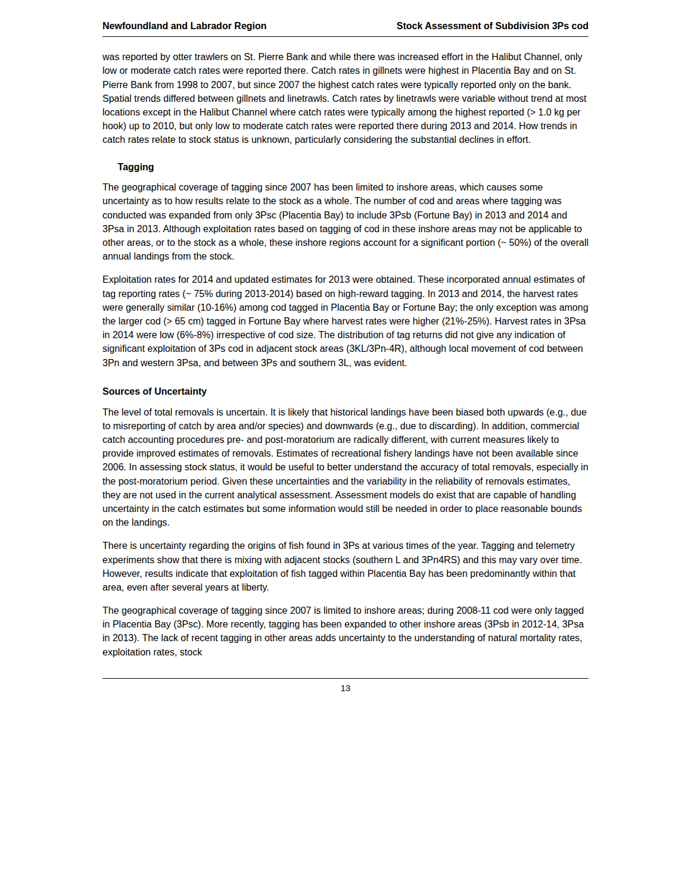Newfoundland and Labrador Region Stock Assessment of Subdivision 3Ps cod
was reported by otter trawlers on St. Pierre Bank and while there was increased effort in the Halibut Channel, only low or moderate catch rates were reported there. Catch rates in gillnets were highest in Placentia Bay and on St. Pierre Bank from 1998 to 2007, but since 2007 the highest catch rates were typically reported only on the bank. Spatial trends differed between gillnets and linetrawls. Catch rates by linetrawls were variable without trend at most locations except in the Halibut Channel where catch rates were typically among the highest reported (> 1.0 kg per hook) up to 2010, but only low to moderate catch rates were reported there during 2013 and 2014. How trends in catch rates relate to stock status is unknown, particularly considering the substantial declines in effort.
Tagging
The geographical coverage of tagging since 2007 has been limited to inshore areas, which causes some uncertainty as to how results relate to the stock as a whole. The number of cod and areas where tagging was conducted was expanded from only 3Psc (Placentia Bay) to include 3Psb (Fortune Bay) in 2013 and 2014 and 3Psa in 2013. Although exploitation rates based on tagging of cod in these inshore areas may not be applicable to other areas, or to the stock as a whole, these inshore regions account for a significant portion (~ 50%) of the overall annual landings from the stock.
Exploitation rates for 2014 and updated estimates for 2013 were obtained. These incorporated annual estimates of tag reporting rates (~ 75% during 2013-2014) based on high-reward tagging. In 2013 and 2014, the harvest rates were generally similar (10-16%) among cod tagged in Placentia Bay or Fortune Bay; the only exception was among the larger cod (> 65 cm) tagged in Fortune Bay where harvest rates were higher (21%-25%). Harvest rates in 3Psa in 2014 were low (6%-8%) irrespective of cod size. The distribution of tag returns did not give any indication of significant exploitation of 3Ps cod in adjacent stock areas (3KL/3Pn-4R), although local movement of cod between 3Pn and western 3Psa, and between 3Ps and southern 3L, was evident.
Sources of Uncertainty
The level of total removals is uncertain. It is likely that historical landings have been biased both upwards (e.g., due to misreporting of catch by area and/or species) and downwards (e.g., due to discarding). In addition, commercial catch accounting procedures pre- and post-moratorium are radically different, with current measures likely to provide improved estimates of removals. Estimates of recreational fishery landings have not been available since 2006. In assessing stock status, it would be useful to better understand the accuracy of total removals, especially in the post-moratorium period. Given these uncertainties and the variability in the reliability of removals estimates, they are not used in the current analytical assessment. Assessment models do exist that are capable of handling uncertainty in the catch estimates but some information would still be needed in order to place reasonable bounds on the landings.
There is uncertainty regarding the origins of fish found in 3Ps at various times of the year. Tagging and telemetry experiments show that there is mixing with adjacent stocks (southern L and 3Pn4RS) and this may vary over time. However, results indicate that exploitation of fish tagged within Placentia Bay has been predominantly within that area, even after several years at liberty.
The geographical coverage of tagging since 2007 is limited to inshore areas; during 2008-11 cod were only tagged in Placentia Bay (3Psc). More recently, tagging has been expanded to other inshore areas (3Psb in 2012-14, 3Psa in 2013). The lack of recent tagging in other areas adds uncertainty to the understanding of natural mortality rates, exploitation rates, stock
13